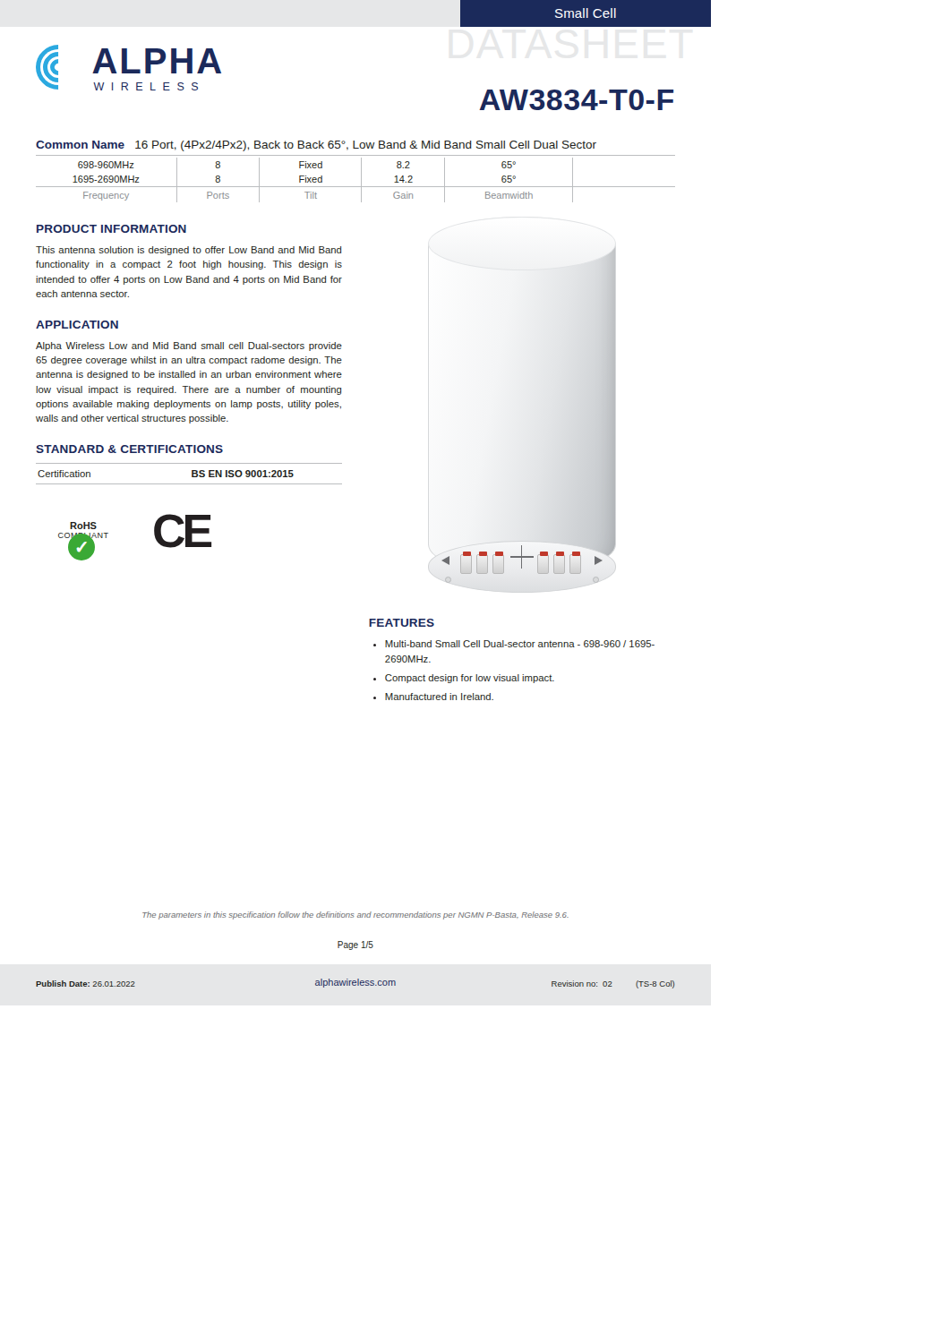Small Cell
DATASHEET
ALPHA
WIRELESS
AW3834-T0-F
Common Name 16 Port, (4Px2/4Px2), Back to Back 65°, Low Band & Mid Band Small Cell Dual Sector
| 698-960MHz | 8 | Fixed | 8.2 | 65° | |
| 1695-2690MHz | 8 | Fixed | 14.2 | 65° | |
| Frequency | Ports | Tilt | Gain | Beamwidth | |
PRODUCT INFORMATION
This antenna solution is designed to offer Low Band and Mid Band functionality in a compact 2 foot high housing. This design is intended to offer 4 ports on Low Band and 4 ports on Mid Band for each antenna sector.
APPLICATION
Alpha Wireless Low and Mid Band small cell Dual-sectors provide 65 degree coverage whilst in an ultra compact radome design. The antenna is designed to be installed in an urban environment where low visual impact is required. There are a number of mounting options available making deployments on lamp posts, utility poles, walls and other vertical structures possible.
STANDARD & CERTIFICATIONS
| Certification | BS EN ISO 9001:2015 |
RoHS
COMPLIANT
✓
CE
FEATURES
Multi-band Small Cell Dual-sector antenna - 698-960 / 1695-2690MHz.
Compact design for low visual impact.
Manufactured in Ireland.
The parameters in this specification follow the definitions and recommendations per NGMN P-Basta, Release 9.6.
Page 1/5
Publish Date: 26.01.2022
alphawireless.com
Revision no: 02
(TS-8 Col)